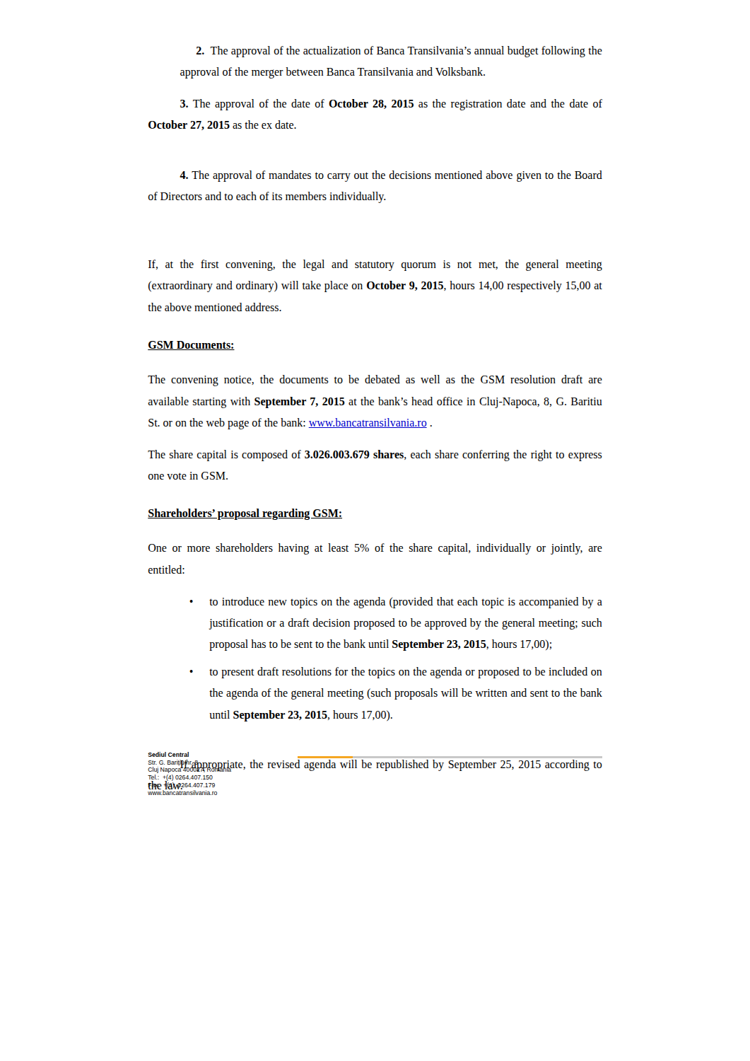2. The approval of the actualization of Banca Transilvania’s annual budget following the approval of the merger between Banca Transilvania and Volksbank.
3. The approval of the date of October 28, 2015 as the registration date and the date of October 27, 2015 as the ex date.
4. The approval of mandates to carry out the decisions mentioned above given to the Board of Directors and to each of its members individually.
If, at the first convening, the legal and statutory quorum is not met, the general meeting (extraordinary and ordinary) will take place on October 9, 2015, hours 14,00 respectively 15,00 at the above mentioned address.
GSM Documents:
The convening notice, the documents to be debated as well as the GSM resolution draft are available starting with September 7, 2015 at the bank’s head office in Cluj-Napoca, 8, G. Baritiu St. or on the web page of the bank: www.bancatransilvania.ro .
The share capital is composed of 3.026.003.679 shares, each share conferring the right to express one vote in GSM.
Shareholders’ proposal regarding GSM:
One or more shareholders having at least 5% of the share capital, individually or jointly, are entitled:
to introduce new topics on the agenda (provided that each topic is accompanied by a justification or a draft decision proposed to be approved by the general meeting; such proposal has to be sent to the bank until September 23, 2015, hours 17,00);
to present draft resolutions for the topics on the agenda or proposed to be included on the agenda of the general meeting (such proposals will be written and sent to the bank until September 23, 2015, hours 17,00).
If appropriate, the revised agenda will be republished by September 25, 2015 according to the law.
Sediul Central
Str. G. Barițiu nr. 8
Cluj Napoca 400027, România
Tel.: +(4) 0264.407.150
Fax: +(4) 0264.407.179
www.bancatransilvania.ro